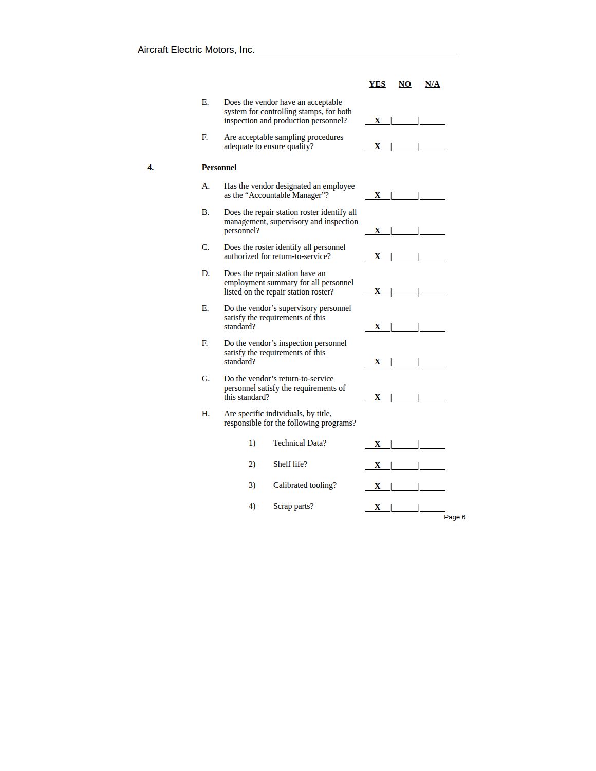Aircraft Electric Motors, Inc.
| | | | YES NO N/A |
| | E. | Does the vendor have an acceptable system for controlling stamps, for both inspection and production personnel? | X / / |
| | F. | Are acceptable sampling procedures adequate to ensure quality? | X / / |
| 4. | Personnel |
| | A. | Has the vendor designated an employee as the “Accountable Manager”? | X / / |
| | B. | Does the repair station roster identify all management, supervisory and inspection personnel? | X / / |
| | C. | Does the roster identify all personnel authorized for return-to-service? | X / / |
| | D. | Does the repair station have an employment summary for all personnel listed on the repair station roster? | X / / |
| | E. | Do the vendor’s supervisory personnel satisfy the requirements of this standard? | X / / |
| | F. | Do the vendor’s inspection personnel satisfy the requirements of this standard? | X / / |
| | G. | Do the vendor’s return-to-service personnel satisfy the requirements of this standard? | X / / |
| | H. | Are specific individuals, by title, responsible for the following programs? | |
| | | / 1) / Technical Data? / | X / / |
| | | / 2) / Shelf life? / | X / / |
| | | / 3) / Calibrated tooling? / | X / / |
| | | / 4) / Scrap parts? / | X / / |
Page 6